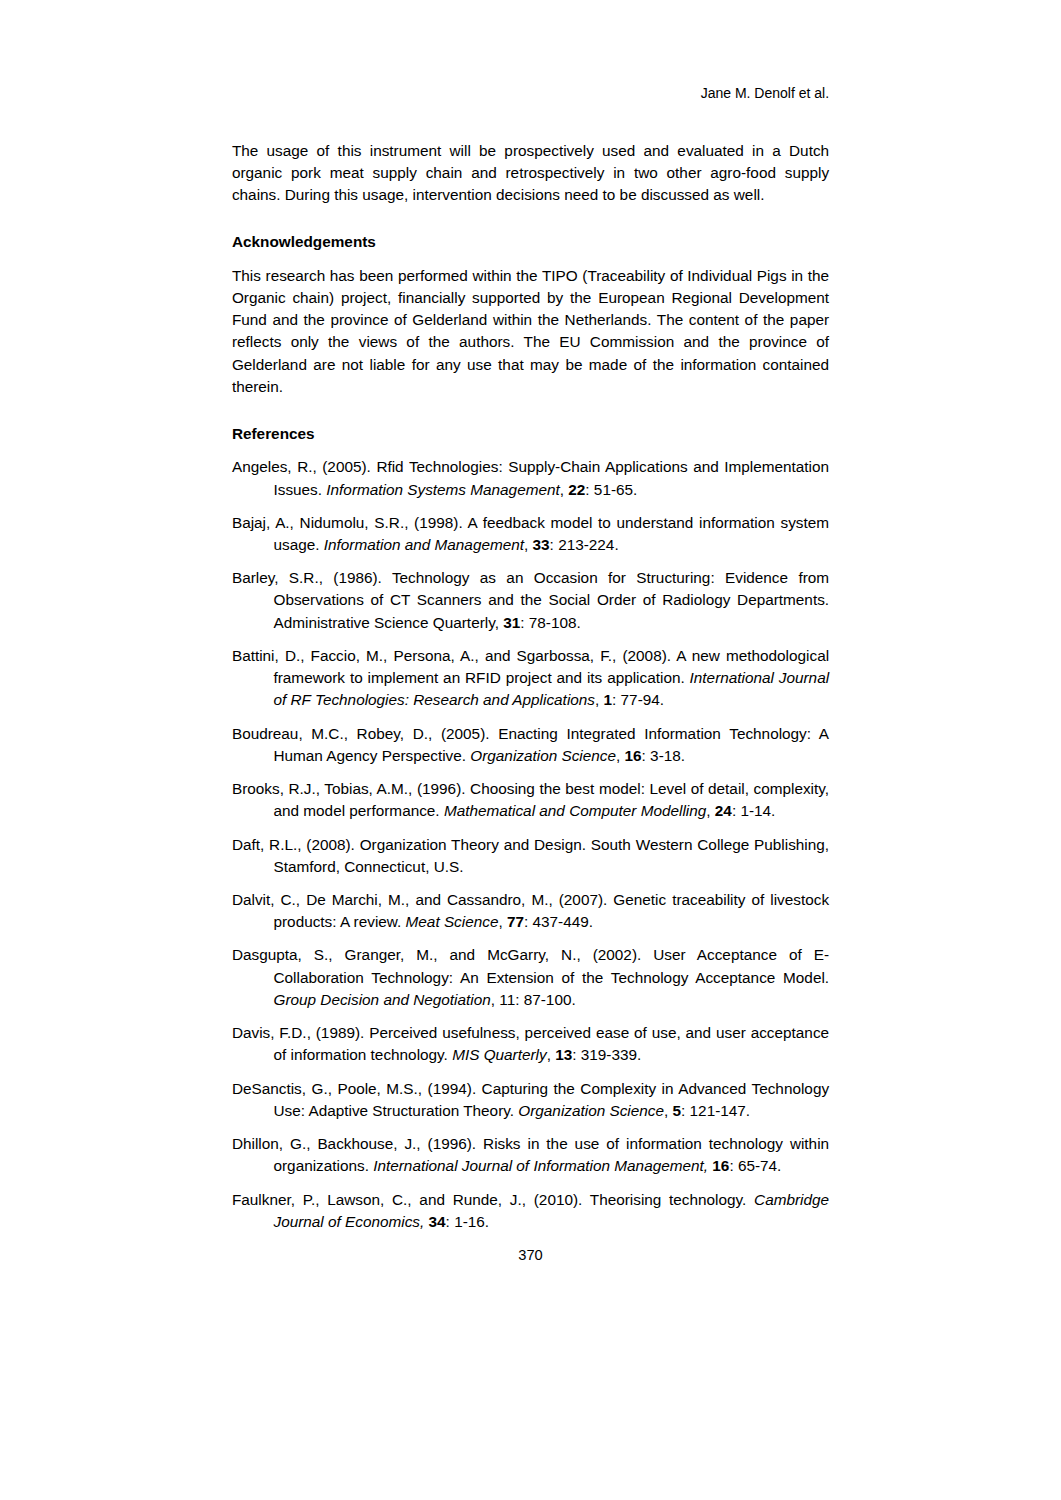Jane M. Denolf et al.
The usage of this instrument will be prospectively used and evaluated in a Dutch organic pork meat supply chain and retrospectively in two other agro-food supply chains. During this usage, intervention decisions need to be discussed as well.
Acknowledgements
This research has been performed within the TIPO (Traceability of Individual Pigs in the Organic chain) project, financially supported by the European Regional Development Fund and the province of Gelderland within the Netherlands. The content of the paper reflects only the views of the authors. The EU Commission and the province of Gelderland are not liable for any use that may be made of the information contained therein.
References
Angeles, R., (2005). Rfid Technologies: Supply-Chain Applications and Implementation Issues. Information Systems Management, 22: 51-65.
Bajaj, A., Nidumolu, S.R., (1998). A feedback model to understand information system usage. Information and Management, 33: 213-224.
Barley, S.R., (1986). Technology as an Occasion for Structuring: Evidence from Observations of CT Scanners and the Social Order of Radiology Departments. Administrative Science Quarterly, 31: 78-108.
Battini, D., Faccio, M., Persona, A., and Sgarbossa, F., (2008). A new methodological framework to implement an RFID project and its application. International Journal of RF Technologies: Research and Applications, 1: 77-94.
Boudreau, M.C., Robey, D., (2005). Enacting Integrated Information Technology: A Human Agency Perspective. Organization Science, 16: 3-18.
Brooks, R.J., Tobias, A.M., (1996). Choosing the best model: Level of detail, complexity, and model performance. Mathematical and Computer Modelling, 24: 1-14.
Daft, R.L., (2008). Organization Theory and Design. South Western College Publishing, Stamford, Connecticut, U.S.
Dalvit, C., De Marchi, M., and Cassandro, M., (2007). Genetic traceability of livestock products: A review. Meat Science, 77: 437-449.
Dasgupta, S., Granger, M., and McGarry, N., (2002). User Acceptance of E-Collaboration Technology: An Extension of the Technology Acceptance Model. Group Decision and Negotiation, 11: 87-100.
Davis, F.D., (1989). Perceived usefulness, perceived ease of use, and user acceptance of information technology. MIS Quarterly, 13: 319-339.
DeSanctis, G., Poole, M.S., (1994). Capturing the Complexity in Advanced Technology Use: Adaptive Structuration Theory. Organization Science, 5: 121-147.
Dhillon, G., Backhouse, J., (1996). Risks in the use of information technology within organizations. International Journal of Information Management, 16: 65-74.
Faulkner, P., Lawson, C., and Runde, J., (2010). Theorising technology. Cambridge Journal of Economics, 34: 1-16.
370